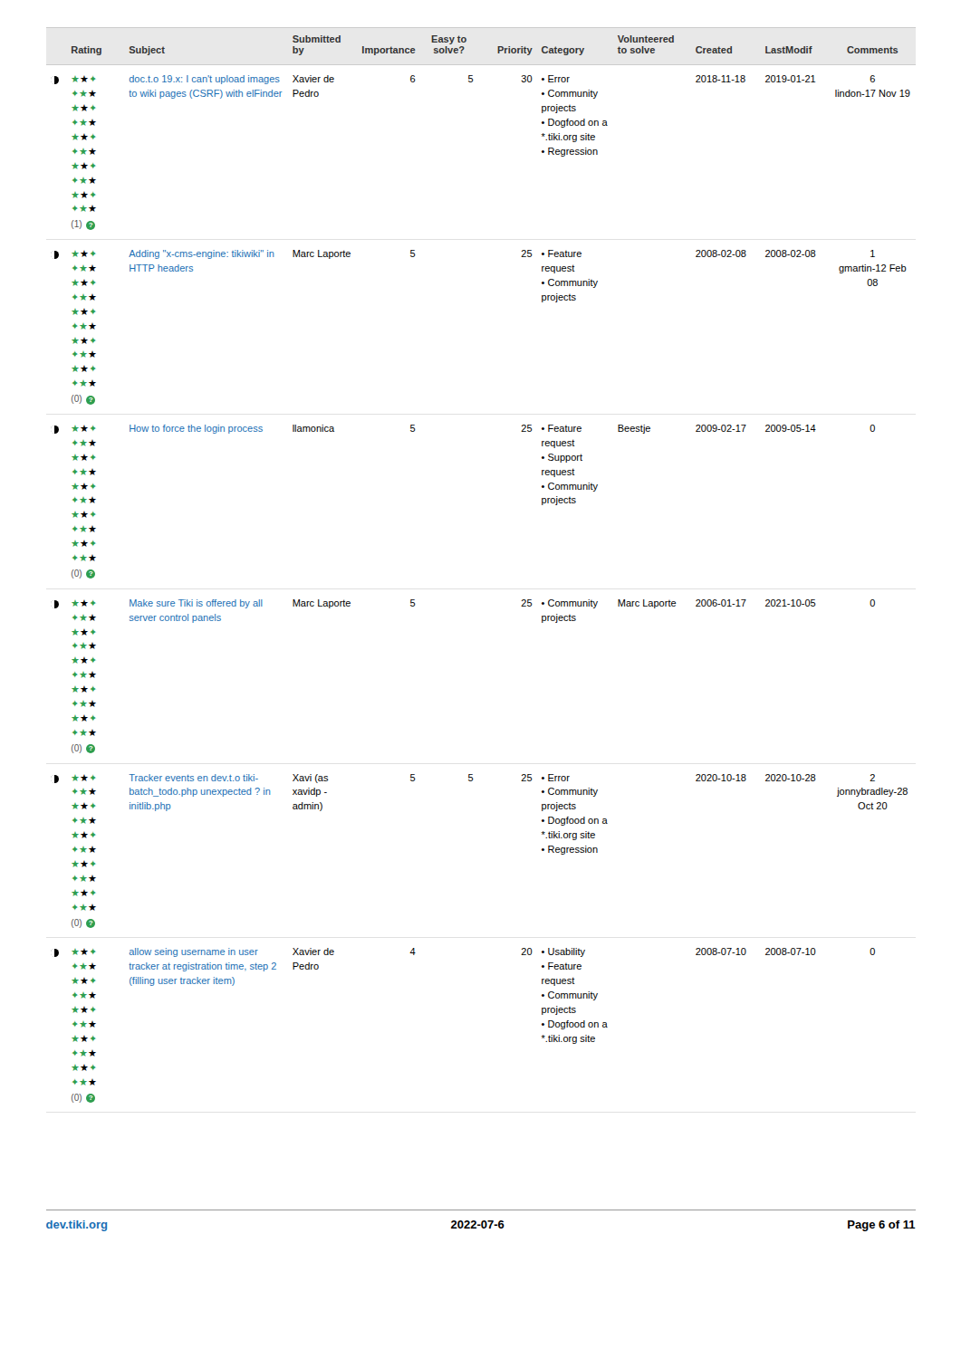| | Rating | Subject | Submitted by | Importance | Easy to solve? | Priority | Category | Volunteered to solve | Created | LastModif | Comments |
| --- | --- | --- | --- | --- | --- | --- | --- | --- | --- | --- | --- |
| | ★ ★ ✦ ✦ ★ ★ ★ ★ ✦ ✦ ★ ★ ★ ★ ✦ ✦ ★ ★ ★ ★ ✦ ✦ ★ ★ ★ ★ ✦ ✦ ★ ★ (1) ? | doc.t.o 19.x: I can't upload images to wiki pages (CSRF) with elFinder | Xavier de Pedro | 6 | 5 | 30 | • Error • Community projects • Dogfood on a *.tiki.org site • Regression | | 2018-11-18 | 2019-01-21 | 6 lindon-17 Nov 19 |
| | ★ ★ ✦ ✦ ★ ★ ★ ★ ✦ ✦ ★ ★ ★ ★ ✦ ✦ ★ ★ ★ ★ ✦ ✦ ★ ★ ★ ★ ✦ ✦ ★ ★ (0) ? | Adding "x-cms-engine: tikiwiki" in HTTP headers | Marc Laporte | 5 | | 25 | • Feature request • Community projects | | 2008-02-08 | 2008-02-08 | 1 gmartin-12 Feb 08 |
| | ★ ★ ✦ ✦ ★ ★ ★ ★ ✦ ✦ ★ ★ ★ ★ ✦ ✦ ★ ★ ★ ★ ✦ ✦ ★ ★ ★ ★ ✦ ✦ ★ ★ (0) ? | How to force the login process | llamonica | 5 | | 25 | • Feature request • Support request • Community projects | Beestje | 2009-02-17 | 2009-05-14 | 0 |
| | ★ ★ ✦ ✦ ★ ★ ★ ★ ✦ ✦ ★ ★ ★ ★ ✦ ✦ ★ ★ ★ ★ ✦ ✦ ★ ★ ★ ★ ✦ ✦ ★ ★ (0) ? | Make sure Tiki is offered by all server control panels | Marc Laporte | 5 | | 25 | • Community projects | Marc Laporte | 2006-01-17 | 2021-10-05 | 0 |
| | ★ ★ ✦ ✦ ★ ★ ★ ★ ✦ ✦ ★ ★ ★ ★ ✦ ✦ ★ ★ ★ ★ ✦ ✦ ★ ★ ★ ★ ✦ ✦ ★ ★ (0) ? | Tracker events en dev.t.o tiki-batch_todo.php unexpected ? in initlib.php | Xavi (as xavidp - admin) | 5 | 5 | 25 | • Error • Community projects • Dogfood on a *.tiki.org site • Regression | | 2020-10-18 | 2020-10-28 | 2 jonnybradley-28 Oct 20 |
| | ★ ★ ✦ ✦ ★ ★ ★ ★ ✦ ✦ ★ ★ ★ ★ ✦ ✦ ★ ★ ★ ★ ✦ ✦ ★ ★ ★ ★ ✦ ✦ ★ ★ (0) ? | allow seing username in user tracker at registration time, step 2 (filling user tracker item) | Xavier de Pedro | 4 | | 20 | • Usability • Feature request • Community projects • Dogfood on a *.tiki.org site | | 2008-07-10 | 2008-07-10 | 0 |
dev.tiki.org Page 6 of 11
2022-07-6